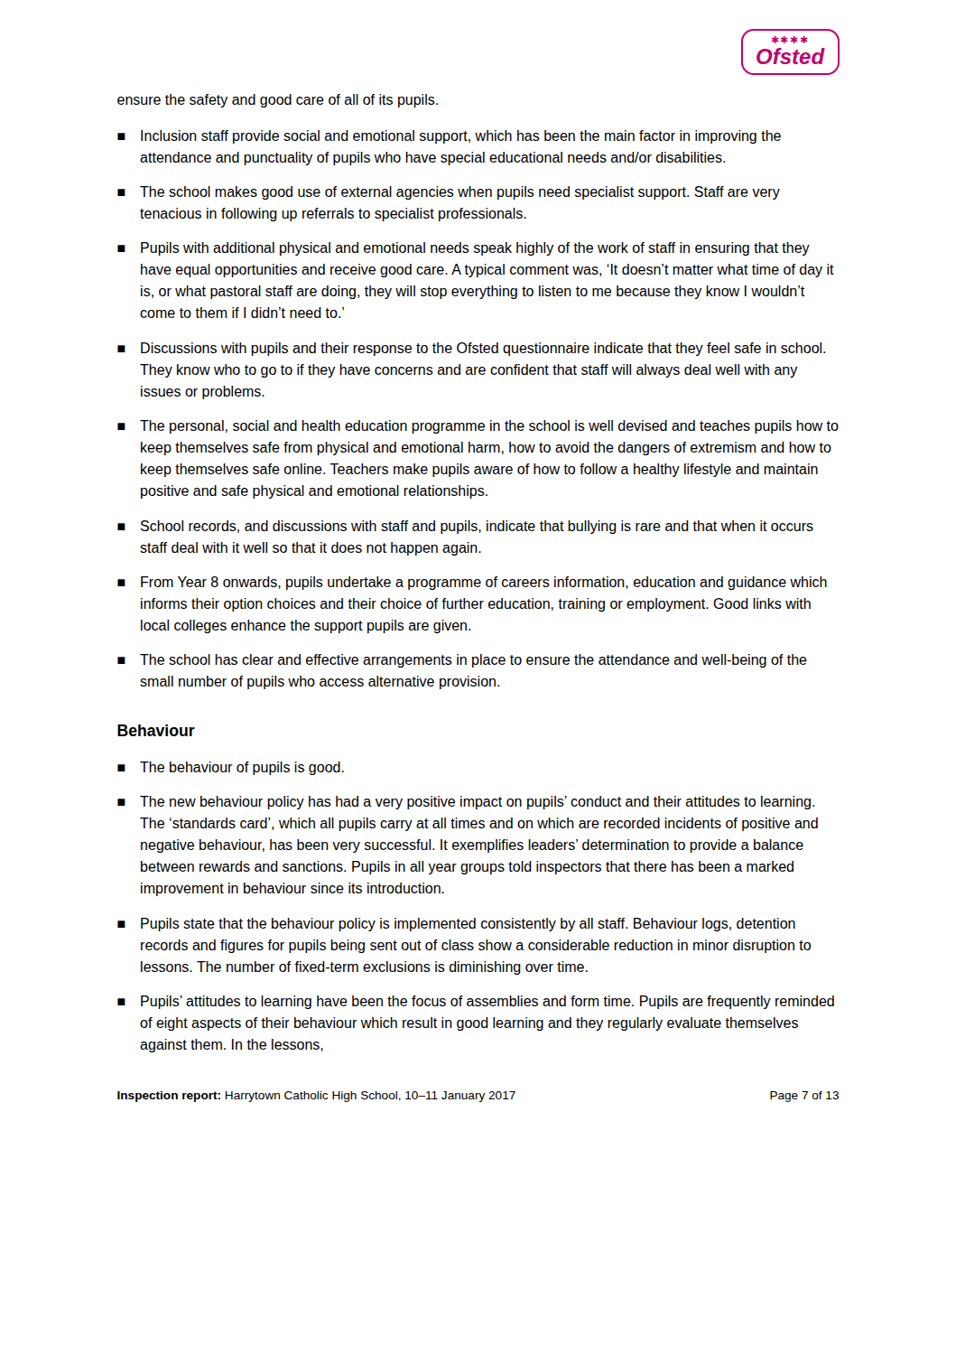✱✱✱✱ Ofsted
ensure the safety and good care of all of its pupils.
Inclusion staff provide social and emotional support, which has been the main factor in improving the attendance and punctuality of pupils who have special educational needs and/or disabilities.
The school makes good use of external agencies when pupils need specialist support. Staff are very tenacious in following up referrals to specialist professionals.
Pupils with additional physical and emotional needs speak highly of the work of staff in ensuring that they have equal opportunities and receive good care. A typical comment was, ‘It doesn’t matter what time of day it is, or what pastoral staff are doing, they will stop everything to listen to me because they know I wouldn’t come to them if I didn’t need to.’
Discussions with pupils and their response to the Ofsted questionnaire indicate that they feel safe in school. They know who to go to if they have concerns and are confident that staff will always deal well with any issues or problems.
The personal, social and health education programme in the school is well devised and teaches pupils how to keep themselves safe from physical and emotional harm, how to avoid the dangers of extremism and how to keep themselves safe online. Teachers make pupils aware of how to follow a healthy lifestyle and maintain positive and safe physical and emotional relationships.
School records, and discussions with staff and pupils, indicate that bullying is rare and that when it occurs staff deal with it well so that it does not happen again.
From Year 8 onwards, pupils undertake a programme of careers information, education and guidance which informs their option choices and their choice of further education, training or employment. Good links with local colleges enhance the support pupils are given.
The school has clear and effective arrangements in place to ensure the attendance and well-being of the small number of pupils who access alternative provision.
Behaviour
The behaviour of pupils is good.
The new behaviour policy has had a very positive impact on pupils’ conduct and their attitudes to learning. The ‘standards card’, which all pupils carry at all times and on which are recorded incidents of positive and negative behaviour, has been very successful. It exemplifies leaders’ determination to provide a balance between rewards and sanctions. Pupils in all year groups told inspectors that there has been a marked improvement in behaviour since its introduction.
Pupils state that the behaviour policy is implemented consistently by all staff. Behaviour logs, detention records and figures for pupils being sent out of class show a considerable reduction in minor disruption to lessons. The number of fixed-term exclusions is diminishing over time.
Pupils’ attitudes to learning have been the focus of assemblies and form time. Pupils are frequently reminded of eight aspects of their behaviour which result in good learning and they regularly evaluate themselves against them. In the lessons,
Inspection report: Harrytown Catholic High School, 10–11 January 2017
Page 7 of 13